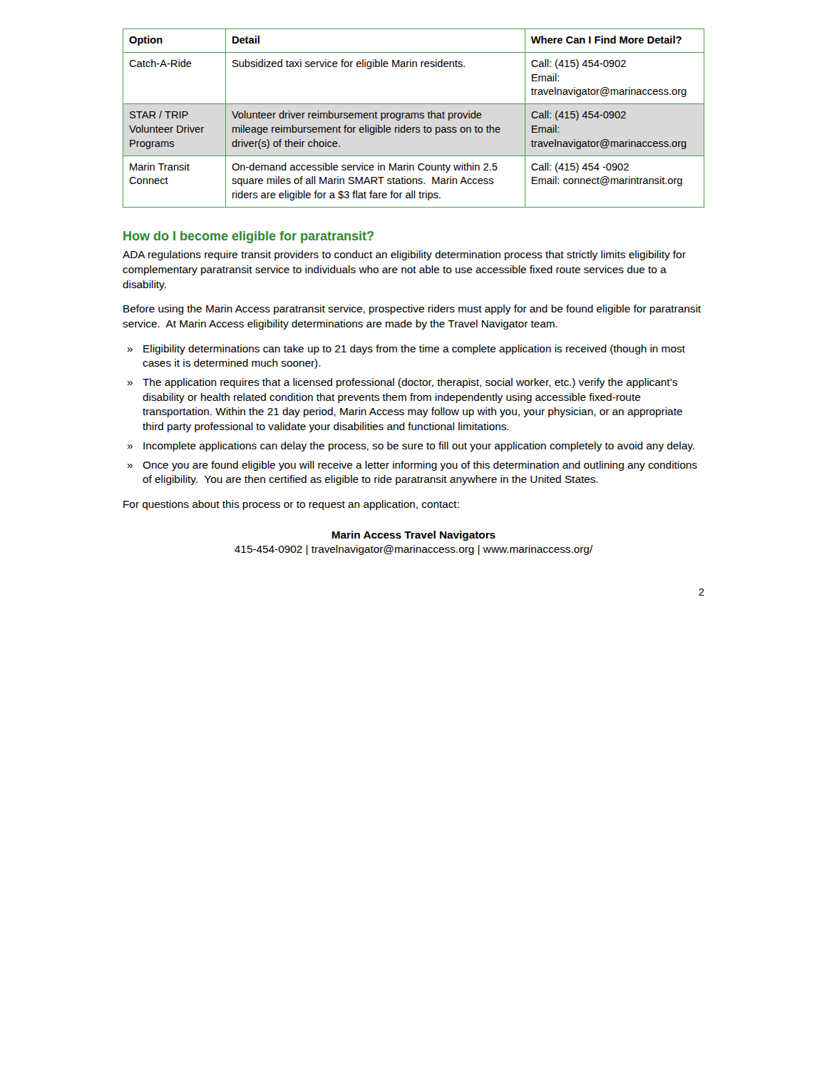| Option | Detail | Where Can I Find More Detail? |
| --- | --- | --- |
| Catch-A-Ride | Subsidized taxi service for eligible Marin residents. | Call: (415) 454-0902 Email: travelnavigator@marinaccess.org |
| STAR / TRIP Volunteer Driver Programs | Volunteer driver reimbursement programs that provide mileage reimbursement for eligible riders to pass on to the driver(s) of their choice. | Call: (415) 454-0902 Email: travelnavigator@marinaccess.org |
| Marin Transit Connect | On-demand accessible service in Marin County within 2.5 square miles of all Marin SMART stations. Marin Access riders are eligible for a $3 flat fare for all trips. | Call: (415) 454 -0902 Email: connect@marintransit.org |
How do I become eligible for paratransit?
ADA regulations require transit providers to conduct an eligibility determination process that strictly limits eligibility for complementary paratransit service to individuals who are not able to use accessible fixed route services due to a disability.
Before using the Marin Access paratransit service, prospective riders must apply for and be found eligible for paratransit service. At Marin Access eligibility determinations are made by the Travel Navigator team.
Eligibility determinations can take up to 21 days from the time a complete application is received (though in most cases it is determined much sooner).
The application requires that a licensed professional (doctor, therapist, social worker, etc.) verify the applicant’s disability or health related condition that prevents them from independently using accessible fixed-route transportation. Within the 21 day period, Marin Access may follow up with you, your physician, or an appropriate third party professional to validate your disabilities and functional limitations.
Incomplete applications can delay the process, so be sure to fill out your application completely to avoid any delay.
Once you are found eligible you will receive a letter informing you of this determination and outlining any conditions of eligibility. You are then certified as eligible to ride paratransit anywhere in the United States.
For questions about this process or to request an application, contact:
Marin Access Travel Navigators
415-454-0902 | travelnavigator@marinaccess.org | www.marinaccess.org/
2